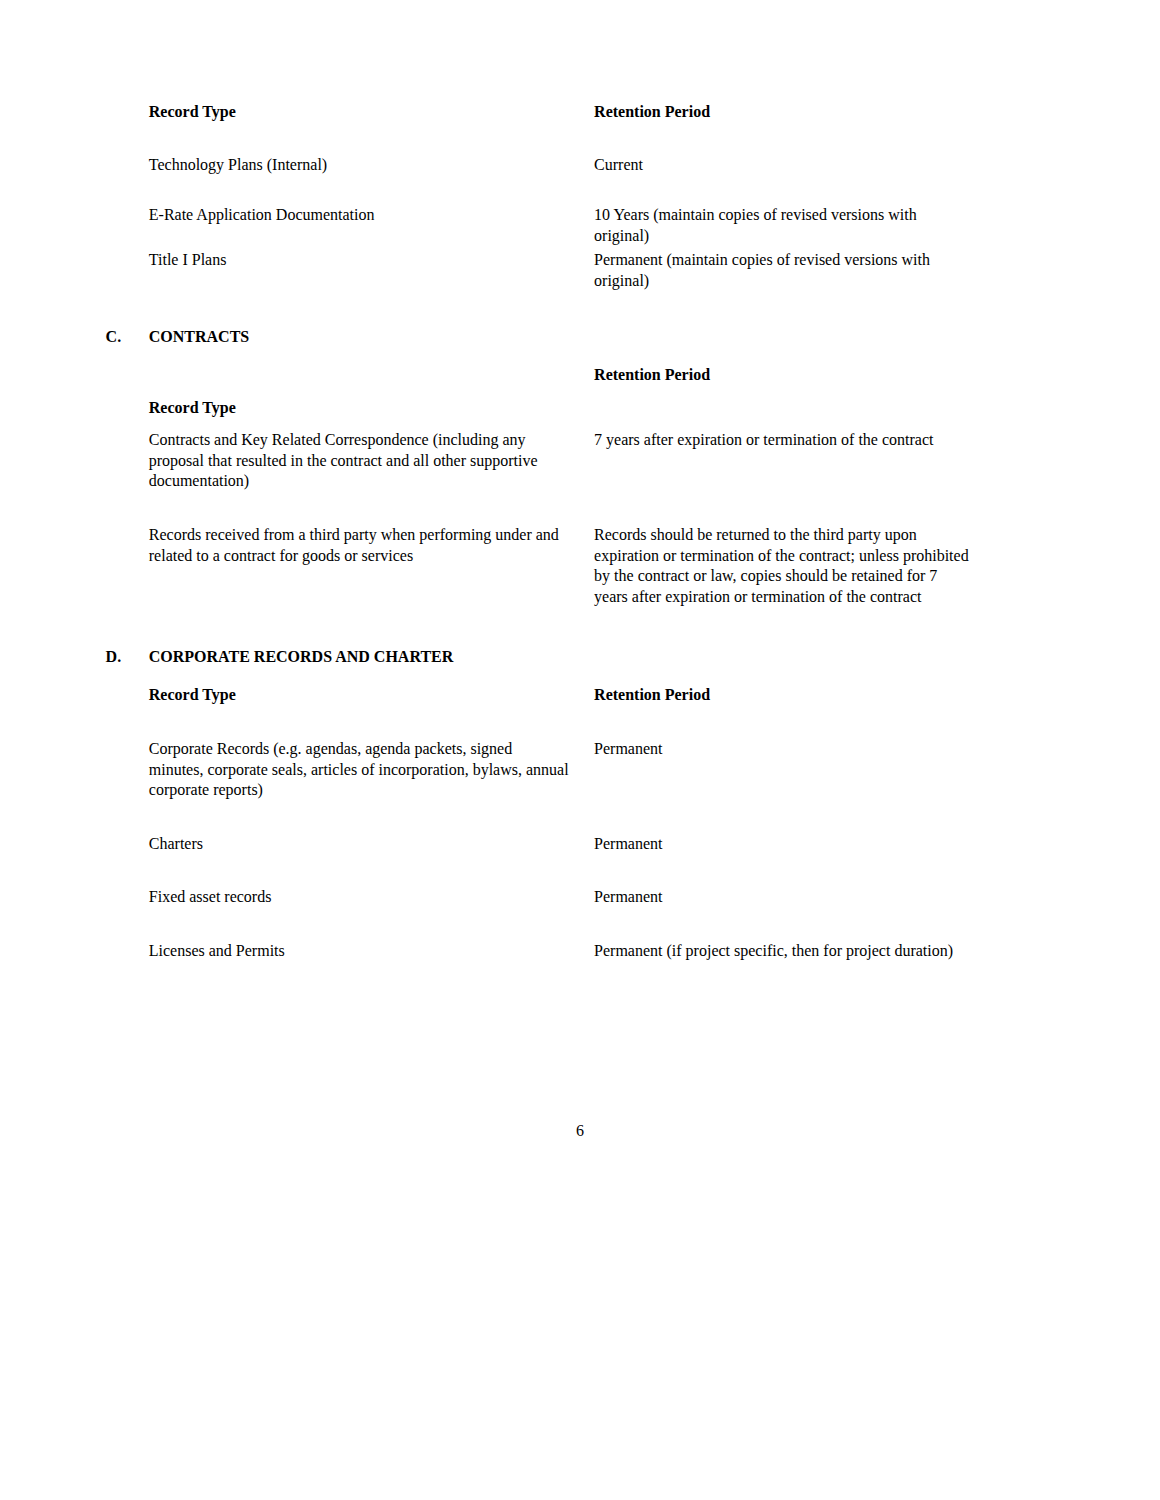| Record Type | Retention Period |
| --- | --- |
| Technology Plans (Internal) | Current |
| E-Rate Application Documentation | 10 Years (maintain copies of revised versions with original) |
| Title I Plans | Permanent (maintain copies of revised versions with original) |
C. CONTRACTS
| | Retention Period |
| Record Type | |
| Contracts and Key Related Correspondence (including any proposal that resulted in the contract and all other supportive documentation) | 7 years after expiration or termination of the contract |
| Records received from a third party when performing under and related to a contract for goods or services | Records should be returned to the third party upon expiration or termination of the contract; unless prohibited by the contract or law, copies should be retained for 7 years after expiration or termination of the contract |
D. CORPORATE RECORDS AND CHARTER
| Record Type | Retention Period |
| --- | --- |
| Corporate Records (e.g. agendas, agenda packets, signed minutes, corporate seals, articles of incorporation, bylaws, annual corporate reports) | Permanent |
| Charters | Permanent |
| Fixed asset records | Permanent |
| Licenses and Permits | Permanent (if project specific, then for project duration) |
6